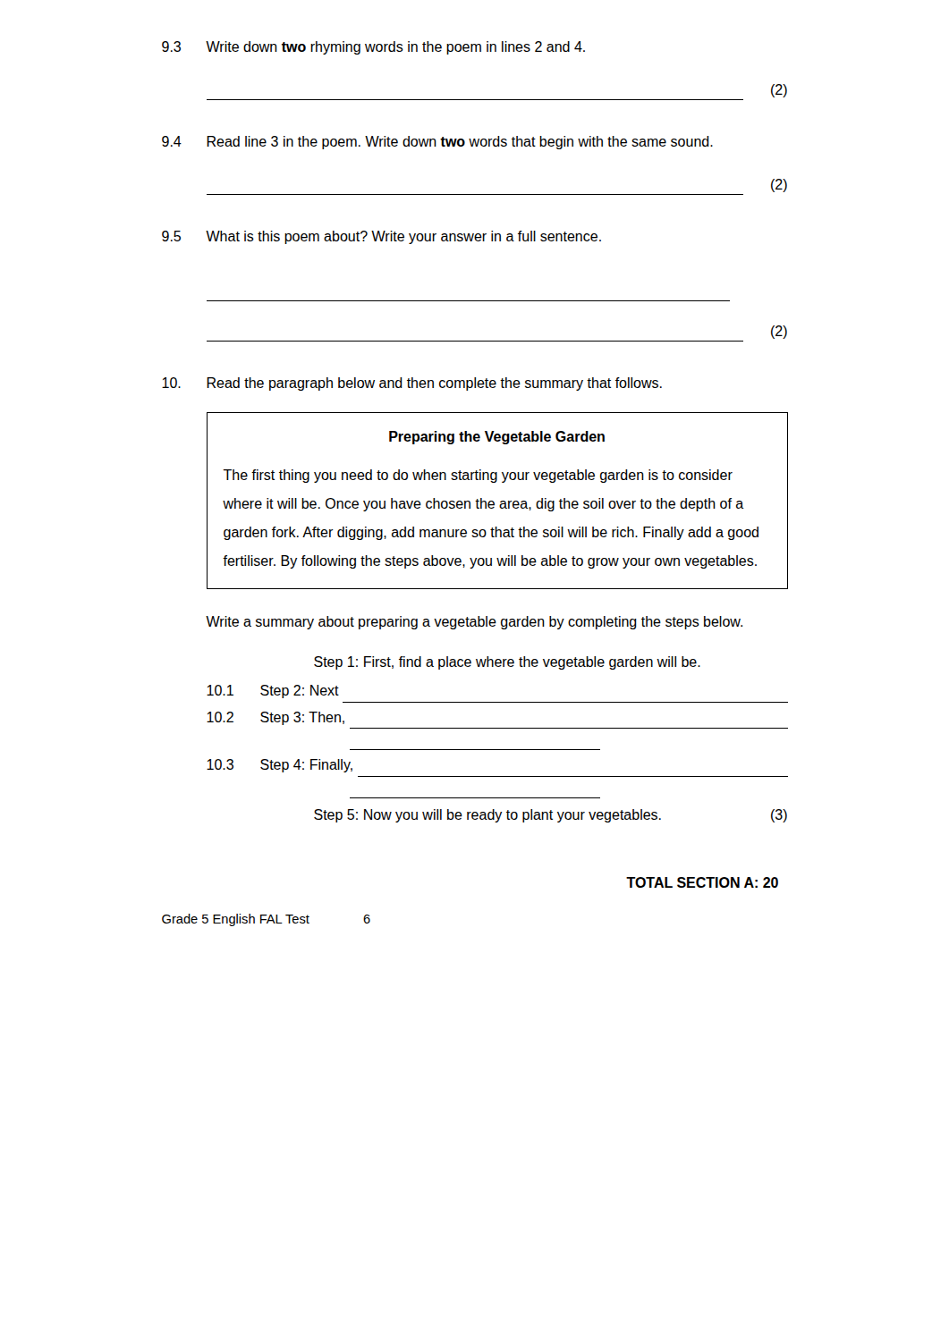9.3
Write down two rhyming words in the poem in lines 2 and 4.
(2)
9.4
Read line 3 in the poem. Write down two words that begin with the same sound.
(2)
9.5
What is this poem about? Write your answer in a full sentence.
(2)
10.
Read the paragraph below and then complete the summary that follows.
Preparing the Vegetable Garden
The first thing you need to do when starting your vegetable garden is to consider where it will be. Once you have chosen the area, dig the soil over to the depth of a garden fork. After digging, add manure so that the soil will be rich. Finally add a good fertiliser. By following the steps above, you will be able to grow your own vegetables.
Write a summary about preparing a vegetable garden by completing the steps below.
Step 1: First, find a place where the vegetable garden will be.
10.1
Step 2: Next
10.2
Step 3: Then,
10.3
Step 4: Finally,
Step 5: Now you will be ready to plant your vegetables.
(3)
TOTAL SECTION A: 20
Grade 5 English FAL Test
6